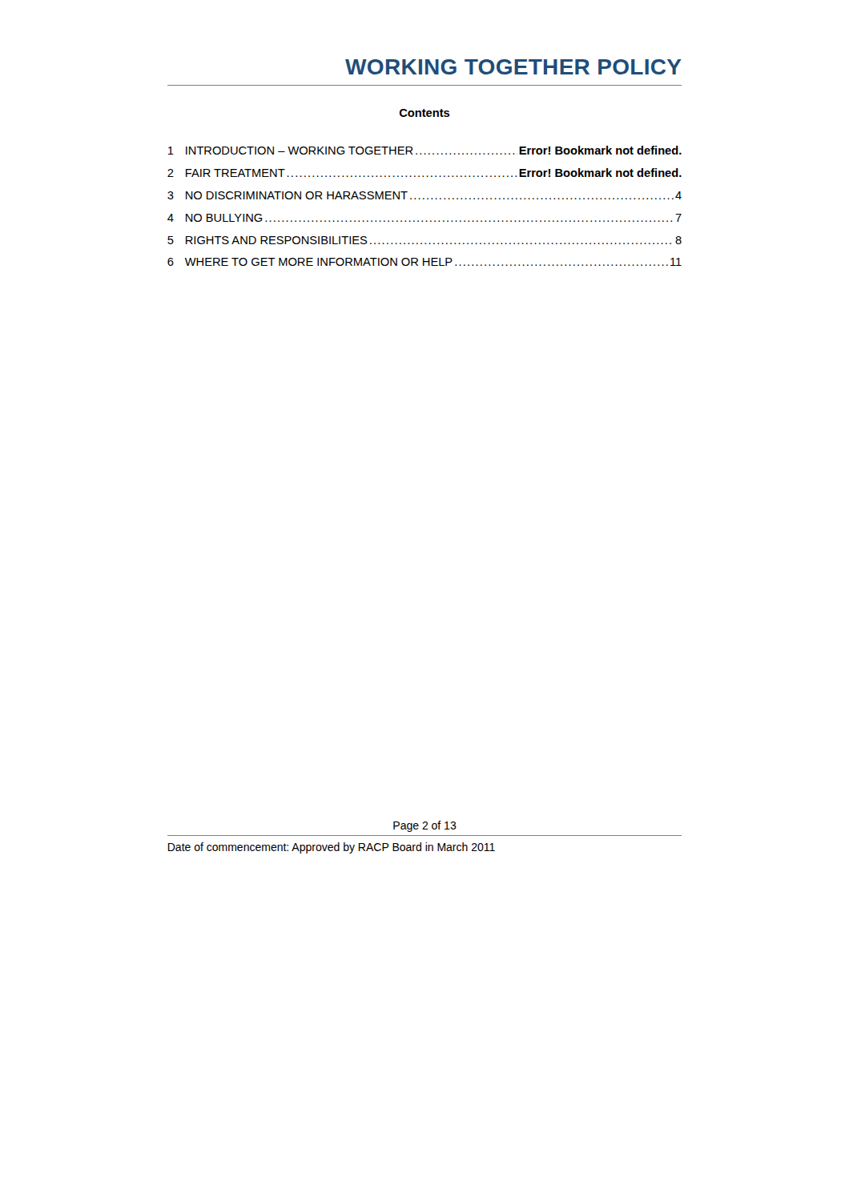WORKING TOGETHER POLICY
Contents
1 INTRODUCTION – WORKING TOGETHER ............................ Error! Bookmark not defined.
2 FAIR TREATMENT ................................................................. Error! Bookmark not defined.
3 NO DISCRIMINATION OR HARASSMENT ............................................................................ 4
4 NO BULLYING ......................................................................................................... 7
5 RIGHTS AND RESPONSIBILITIES ......................................................................... 8
6 WHERE TO GET MORE INFORMATION OR HELP ............................................................ 11
Page 2 of 13
Date of commencement: Approved by RACP Board in March 2011